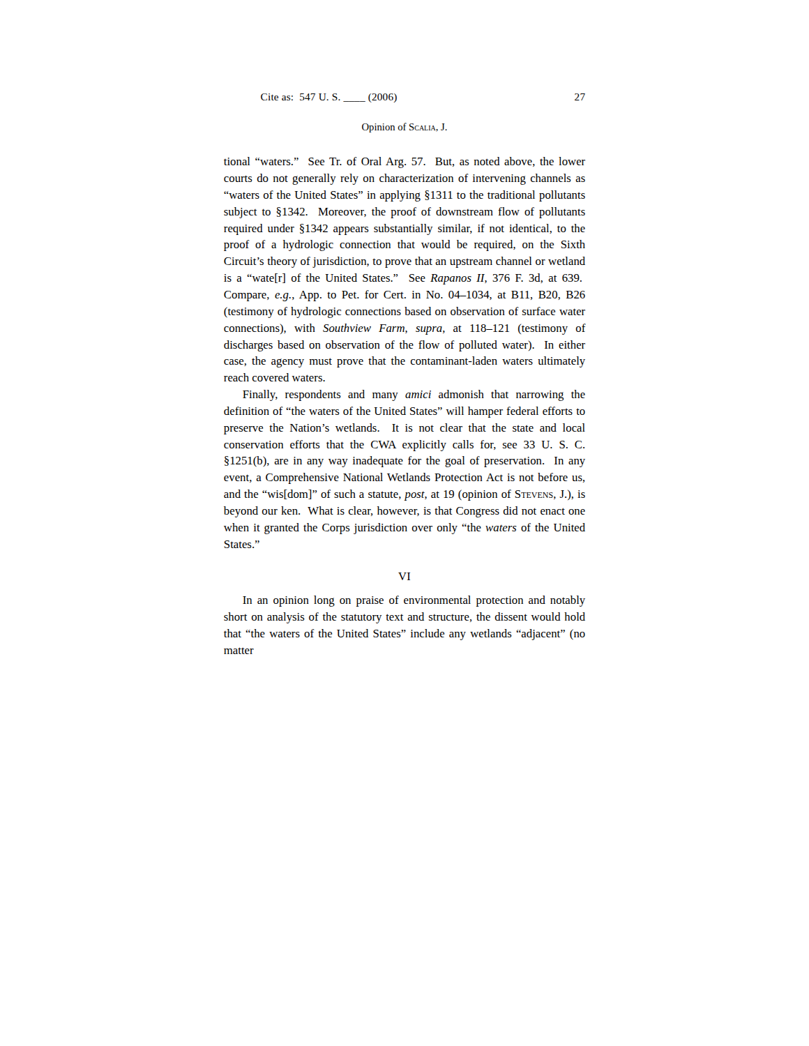Cite as: 547 U. S. ____ (2006) 27
Opinion of Scalia, J.
tional “waters.” See Tr. of Oral Arg. 57. But, as noted above, the lower courts do not generally rely on characterization of intervening channels as “waters of the United States” in applying §1311 to the traditional pollutants subject to §1342. Moreover, the proof of downstream flow of pollutants required under §1342 appears substantially similar, if not identical, to the proof of a hydrologic connection that would be required, on the Sixth Circuit’s theory of jurisdiction, to prove that an upstream channel or wetland is a “wate[r] of the United States.” See Rapanos II, 376 F. 3d, at 639. Compare, e.g., App. to Pet. for Cert. in No. 04–1034, at B11, B20, B26 (testimony of hydrologic connections based on observation of surface water connections), with Southview Farm, supra, at 118–121 (testimony of discharges based on observation of the flow of polluted water). In either case, the agency must prove that the contaminant-laden waters ultimately reach covered waters.
Finally, respondents and many amici admonish that narrowing the definition of “the waters of the United States” will hamper federal efforts to preserve the Nation’s wetlands. It is not clear that the state and local conservation efforts that the CWA explicitly calls for, see 33 U. S. C. §1251(b), are in any way inadequate for the goal of preservation. In any event, a Comprehensive National Wetlands Protection Act is not before us, and the “wis[dom]” of such a statute, post, at 19 (opinion of Stevens, J.), is beyond our ken. What is clear, however, is that Congress did not enact one when it granted the Corps jurisdiction over only “the waters of the United States.”
VI
In an opinion long on praise of environmental protection and notably short on analysis of the statutory text and structure, the dissent would hold that “the waters of the United States” include any wetlands “adjacent” (no matter